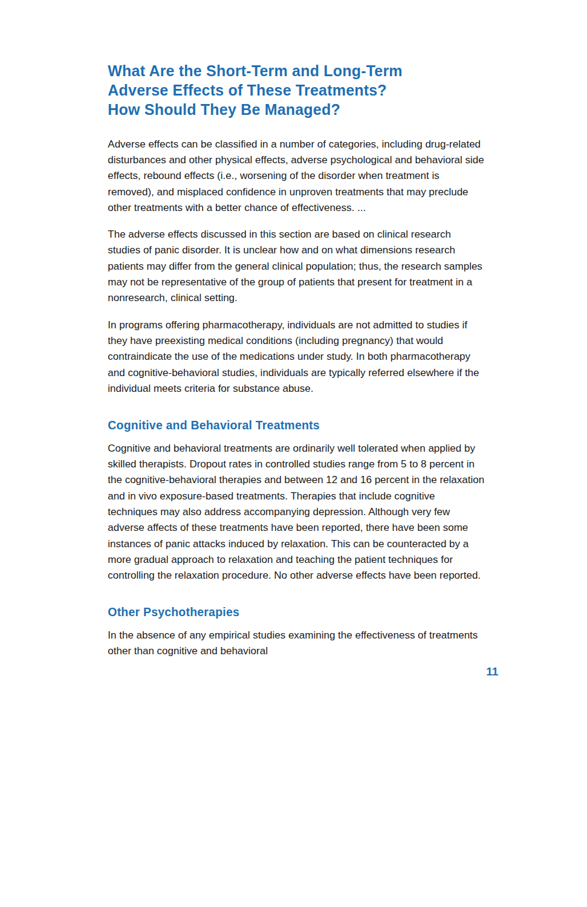What Are the Short-Term and Long-Term
Adverse Effects of These Treatments?
How Should They Be Managed?
Adverse effects can be classified in a number of categories, including drug-related disturbances and other physical effects, adverse psychological and behavioral side effects, rebound effects (i.e., worsening of the disorder when treatment is removed), and misplaced confidence in unproven treatments that may preclude other treatments with a better chance of effectiveness. ...
The adverse effects discussed in this section are based on clinical research studies of panic disorder. It is unclear how and on what dimensions research patients may differ from the general clinical population; thus, the research samples may not be representative of the group of patients that present for treatment in a nonresearch, clinical setting.
In programs offering pharmacotherapy, individuals are not admitted to studies if they have preexisting medical conditions (including pregnancy) that would contraindicate the use of the medications under study. In both pharmacotherapy and cognitive-behavioral studies, individuals are typically referred elsewhere if the individual meets criteria for substance abuse.
Cognitive and Behavioral Treatments
Cognitive and behavioral treatments are ordinarily well tolerated when applied by skilled therapists. Dropout rates in controlled studies range from 5 to 8 percent in the cognitive-behavioral therapies and between 12 and 16 percent in the relaxation and in vivo exposure-based treatments. Therapies that include cognitive techniques may also address accompanying depression. Although very few adverse affects of these treatments have been reported, there have been some instances of panic attacks induced by relaxation. This can be counteracted by a more gradual approach to relaxation and teaching the patient techniques for controlling the relaxation procedure. No other adverse effects have been reported.
Other Psychotherapies
In the absence of any empirical studies examining the effectiveness of treatments other than cognitive and behavioral
11